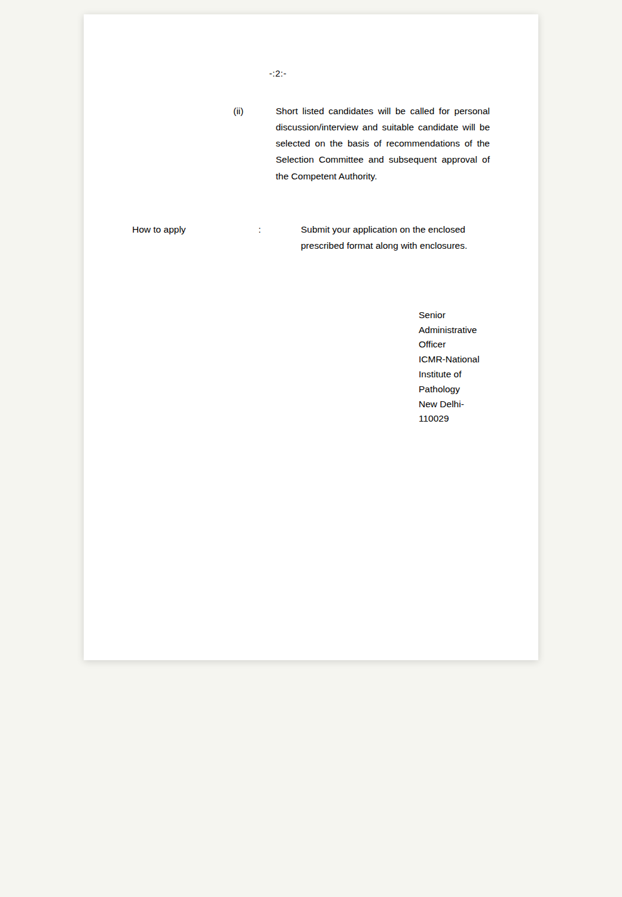-:2:-
| (ii) | Short listed candidates will be called for personal discussion/interview and suitable candidate will be selected on the basis of recommendations of the Selection Committee and subsequent approval of the Competent Authority. |
| How to apply | : | Submit your application on the enclosed prescribed format along with enclosures. |
Senior Administrative Officer
ICMR-National Institute of Pathology
New Delhi-110029